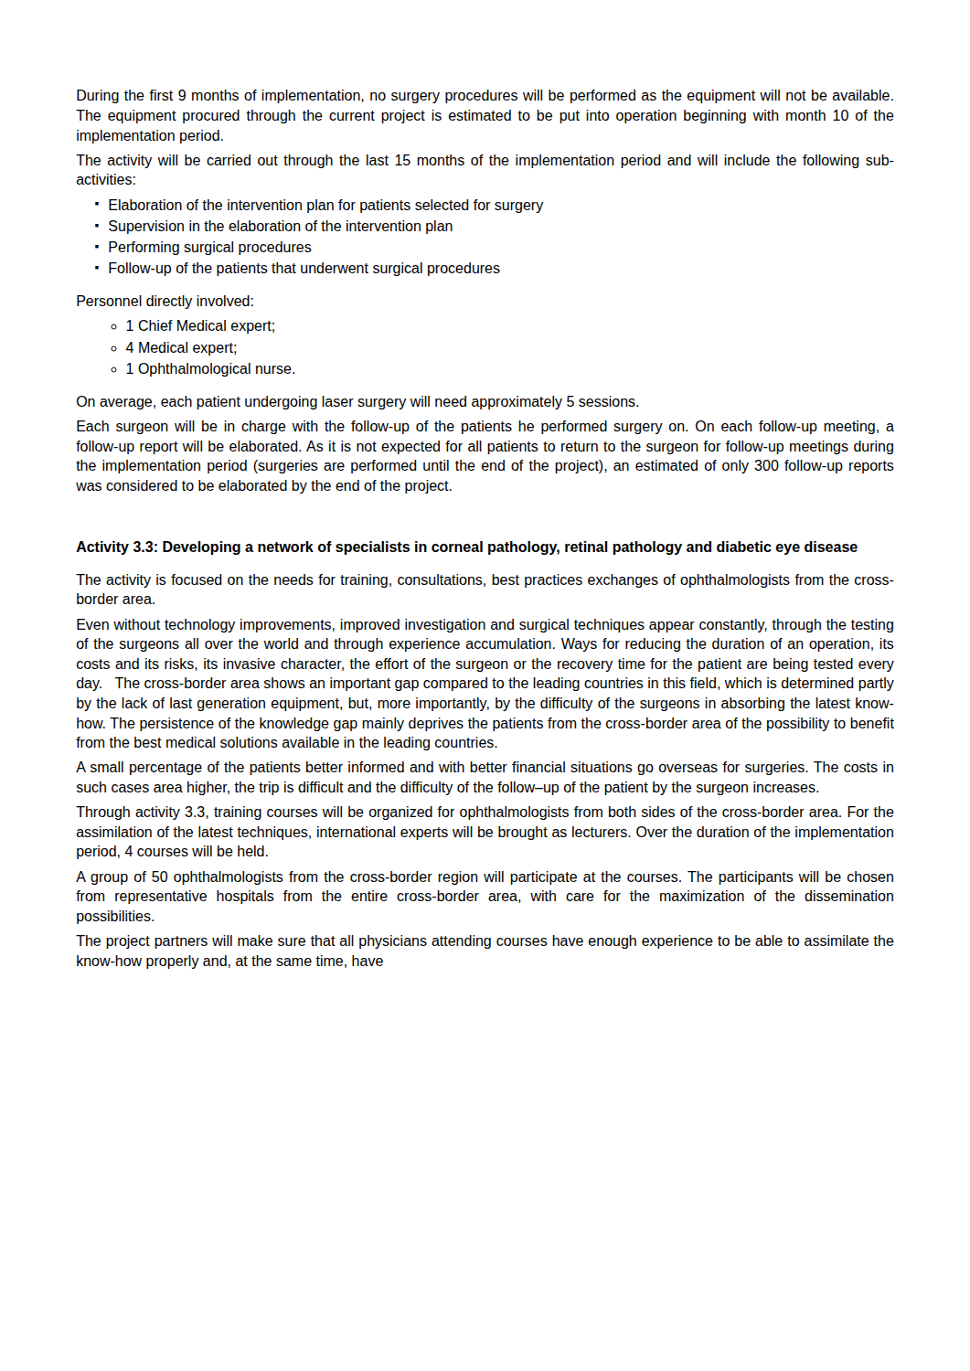During the first 9 months of implementation, no surgery procedures will be performed as the equipment will not be available. The equipment procured through the current project is estimated to be put into operation beginning with month 10 of the implementation period.
The activity will be carried out through the last 15 months of the implementation period and will include the following sub-activities:
Elaboration of the intervention plan for patients selected for surgery
Supervision in the elaboration of the intervention plan
Performing surgical procedures
Follow-up of the patients that underwent surgical procedures
Personnel directly involved:
1 Chief Medical expert;
4 Medical expert;
1 Ophthalmological nurse.
On average, each patient undergoing laser surgery will need approximately 5 sessions.
Each surgeon will be in charge with the follow-up of the patients he performed surgery on. On each follow-up meeting, a follow-up report will be elaborated. As it is not expected for all patients to return to the surgeon for follow-up meetings during the implementation period (surgeries are performed until the end of the project), an estimated of only 300 follow-up reports was considered to be elaborated by the end of the project.
Activity 3.3: Developing a network of specialists in corneal pathology, retinal pathology and diabetic eye disease
The activity is focused on the needs for training, consultations, best practices exchanges of ophthalmologists from the cross-border area.
Even without technology improvements, improved investigation and surgical techniques appear constantly, through the testing of the surgeons all over the world and through experience accumulation. Ways for reducing the duration of an operation, its costs and its risks, its invasive character, the effort of the surgeon or the recovery time for the patient are being tested every day. The cross-border area shows an important gap compared to the leading countries in this field, which is determined partly by the lack of last generation equipment, but, more importantly, by the difficulty of the surgeons in absorbing the latest know-how. The persistence of the knowledge gap mainly deprives the patients from the cross-border area of the possibility to benefit from the best medical solutions available in the leading countries.
A small percentage of the patients better informed and with better financial situations go overseas for surgeries. The costs in such cases area higher, the trip is difficult and the difficulty of the follow–up of the patient by the surgeon increases.
Through activity 3.3, training courses will be organized for ophthalmologists from both sides of the cross-border area. For the assimilation of the latest techniques, international experts will be brought as lecturers. Over the duration of the implementation period, 4 courses will be held.
A group of 50 ophthalmologists from the cross-border region will participate at the courses. The participants will be chosen from representative hospitals from the entire cross-border area, with care for the maximization of the dissemination possibilities.
The project partners will make sure that all physicians attending courses have enough experience to be able to assimilate the know-how properly and, at the same time, have